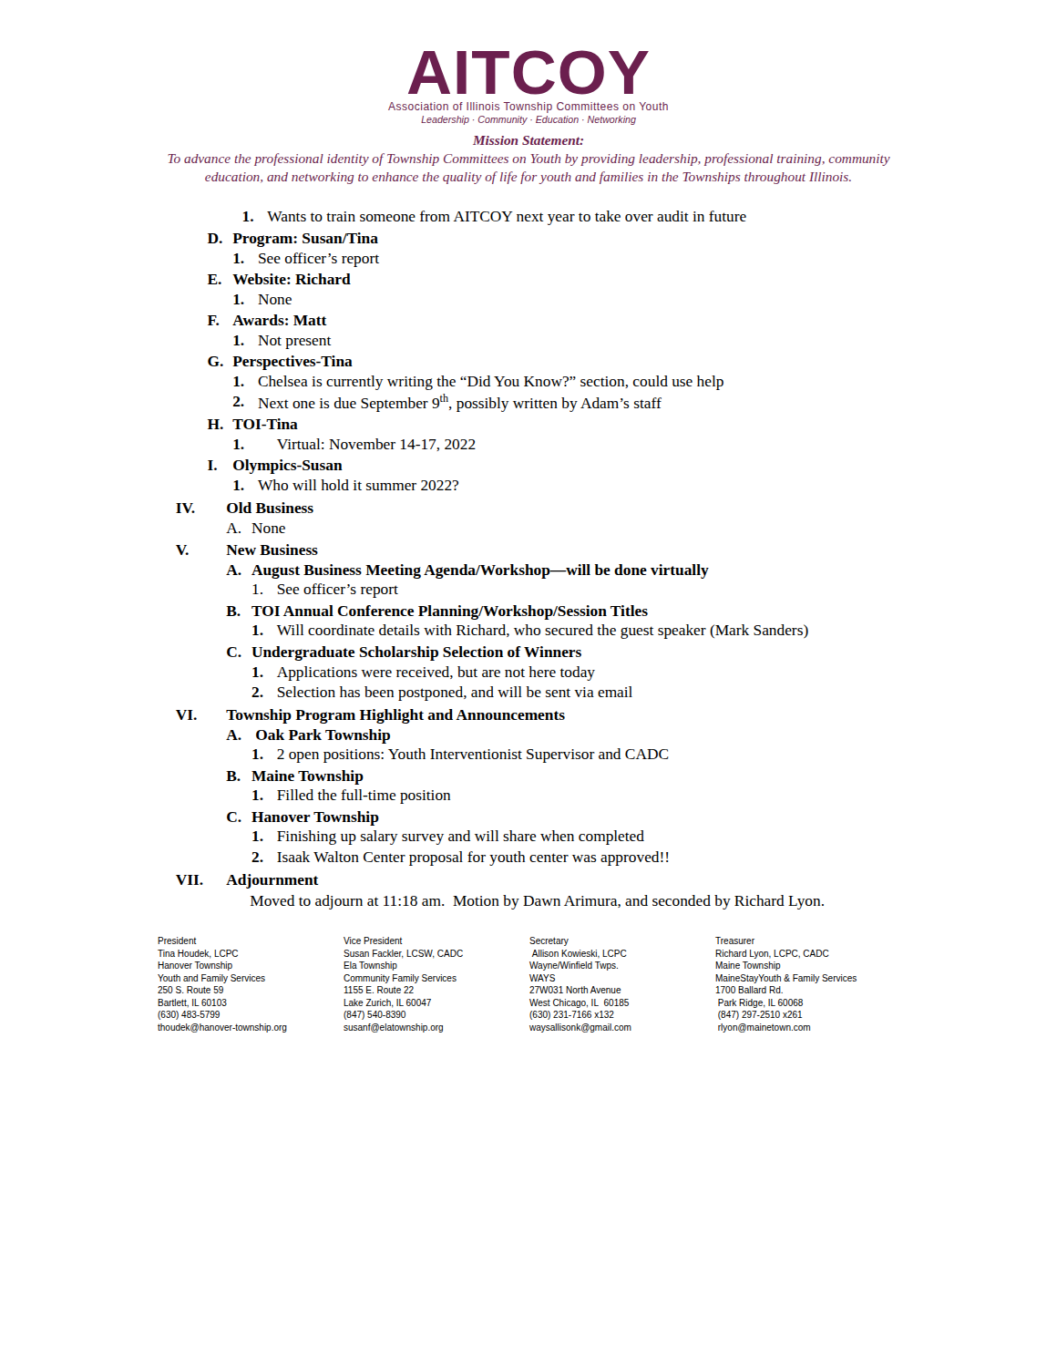AITCOY
Association of Illinois Township Committees on Youth
Leadership · Community · Education · Networking
Mission Statement:
To advance the professional identity of Township Committees on Youth by providing leadership, professional training, community education, and networking to enhance the quality of life for youth and families in the Townships throughout Illinois.
1.
Wants to train someone from AITCOY next year to take over audit in future
D.
Program: Susan/Tina
1.
See officer’s report
E.
Website: Richard
1.
None
F.
Awards: Matt
1.
Not present
G.
Perspectives-Tina
1.
Chelsea is currently writing the “Did You Know?” section, could use help
2.
Next one is due September 9th, possibly written by Adam’s staff
H.
TOI-Tina
1.
Virtual: November 14-17, 2022
I.
Olympics-Susan
1.
Who will hold it summer 2022?
IV.
Old Business
A.
None
V.
New Business
A.
August Business Meeting Agenda/Workshop—will be done virtually
1.
See officer’s report
B.
TOI Annual Conference Planning/Workshop/Session Titles
1.
Will coordinate details with Richard, who secured the guest speaker (Mark Sanders)
C.
Undergraduate Scholarship Selection of Winners
1.
Applications were received, but are not here today
2.
Selection has been postponed, and will be sent via email
VI.
Township Program Highlight and Announcements
A.
Oak Park Township
1.
2 open positions: Youth Interventionist Supervisor and CADC
B.
Maine Township
1.
Filled the full-time position
C.
Hanover Township
1.
Finishing up salary survey and will share when completed
2.
Isaak Walton Center proposal for youth center was approved!!
VII.
Adjournment
Moved to adjourn at 11:18 am. Motion by Dawn Arimura, and seconded by Richard Lyon.
| President Tina Houdek, LCPC Hanover Township Youth and Family Services 250 S. Route 59 Bartlett, IL 60103 (630) 483-5799 thoudek@hanover-township.org | Vice President Susan Fackler, LCSW, CADC Ela Township Community Family Services 1155 E. Route 22 Lake Zurich, IL 60047 (847) 540-8390 susanf@elatownship.org | Secretary Allison Kowieski, LCPC Wayne/Winfield Twps. WAYS 27W031 North Avenue West Chicago, IL 60185 (630) 231-7166 x132 waysallisonk@gmail.com | Treasurer Richard Lyon, LCPC, CADC Maine Township MaineStayYouth & Family Services 1700 Ballard Rd. Park Ridge, IL 60068 (847) 297-2510 x261 rlyon@mainetown.com |